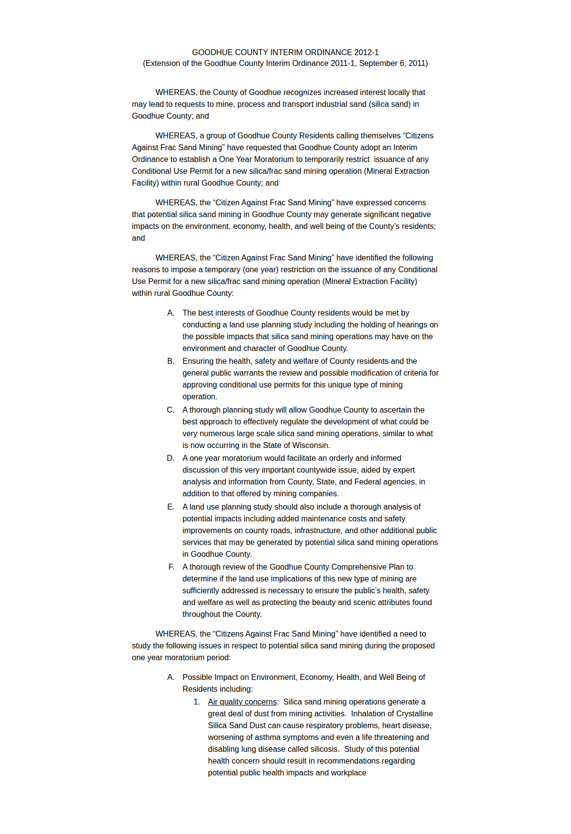GOODHUE COUNTY INTERIM ORDINANCE 2012-1 (Extension of the Goodhue County Interim Ordinance 2011-1, September 6, 2011)
WHEREAS, the County of Goodhue recognizes increased interest locally that may lead to requests to mine, process and transport industrial sand (silica sand) in Goodhue County; and
WHEREAS, a group of Goodhue County Residents calling themselves “Citizens Against Frac Sand Mining” have requested that Goodhue County adopt an Interim Ordinance to establish a One Year Moratorium to temporarily restrict issuance of any Conditional Use Permit for a new silica/frac sand mining operation (Mineral Extraction Facility) within rural Goodhue County; and
WHEREAS, the “Citizen Against Frac Sand Mining” have expressed concerns that potential silica sand mining in Goodhue County may generate significant negative impacts on the environment, economy, health, and well being of the County’s residents; and
WHEREAS, the “Citizen Against Frac Sand Mining” have identified the following reasons to impose a temporary (one year) restriction on the issuance of any Conditional Use Permit for a new silica/frac sand mining operation (Mineral Extraction Facility) within rural Goodhue County:
The best interests of Goodhue County residents would be met by conducting a land use planning study including the holding of hearings on the possible impacts that silica sand mining operations may have on the environment and character of Goodhue County.
Ensuring the health, safety and welfare of County residents and the general public warrants the review and possible modification of criteria for approving conditional use permits for this unique type of mining operation.
A thorough planning study will allow Goodhue County to ascertain the best approach to effectively regulate the development of what could be very numerous large scale silica sand mining operations, similar to what is now occurring in the State of Wisconsin.
A one year moratorium would facilitate an orderly and informed discussion of this very important countywide issue, aided by expert analysis and information from County, State, and Federal agencies, in addition to that offered by mining companies.
A land use planning study should also include a thorough analysis of potential impacts including added maintenance costs and safety improvements on county roads, infrastructure, and other additional public services that may be generated by potential silica sand mining operations in Goodhue County.
A thorough review of the Goodhue County Comprehensive Plan to determine if the land use implications of this new type of mining are sufficiently addressed is necessary to ensure the public’s health, safety and welfare as well as protecting the beauty and scenic attributes found throughout the County.
WHEREAS, the “Citizens Against Frac Sand Mining” have identified a need to study the following issues in respect to potential silica sand mining during the proposed one year moratorium period:
Possible Impact on Environment, Economy, Health, and Well Being of Residents including:
Air quality concerns: Silica sand mining operations generate a great deal of dust from mining activities. Inhalation of Crystalline Silica Sand Dust can cause respiratory problems, heart disease, worsening of asthma symptoms and even a life threatening and disabling lung disease called silicosis. Study of this potential health concern should result in recommendations regarding potential public health impacts and workplace